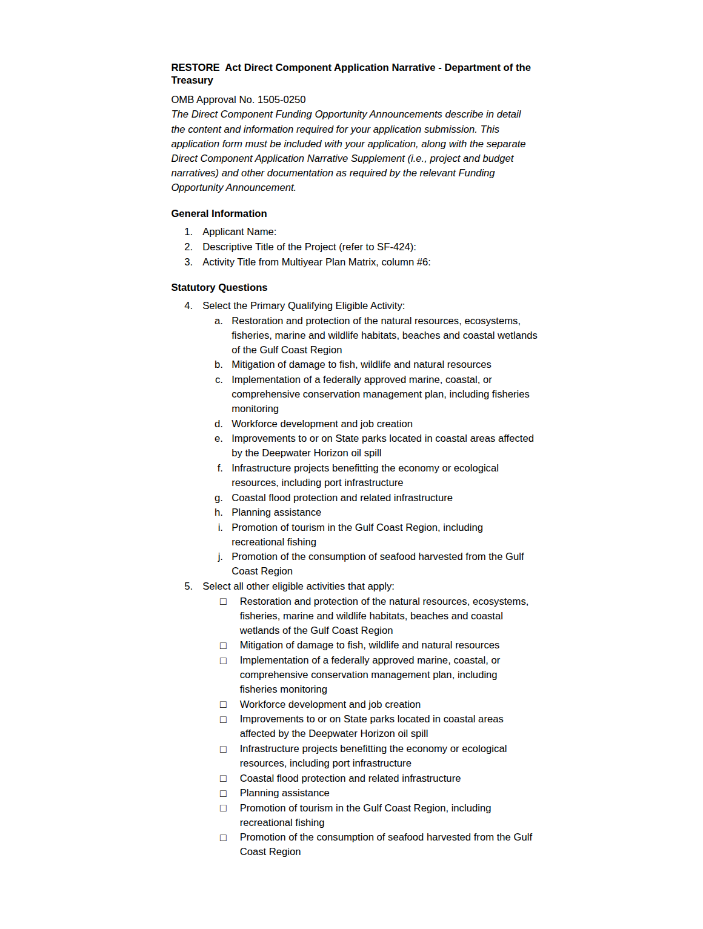RESTORE Act Direct Component Application Narrative - Department of the Treasury
OMB Approval No. 1505-0250
The Direct Component Funding Opportunity Announcements describe in detail the content and information required for your application submission. This application form must be included with your application, along with the separate Direct Component Application Narrative Supplement (i.e., project and budget narratives) and other documentation as required by the relevant Funding Opportunity Announcement.
General Information
Applicant Name:
Descriptive Title of the Project (refer to SF-424):
Activity Title from Multiyear Plan Matrix, column #6:
Statutory Questions
Select the Primary Qualifying Eligible Activity:
Restoration and protection of the natural resources, ecosystems, fisheries, marine and wildlife habitats, beaches and coastal wetlands of the Gulf Coast Region
Mitigation of damage to fish, wildlife and natural resources
Implementation of a federally approved marine, coastal, or comprehensive conservation management plan, including fisheries monitoring
Workforce development and job creation
Improvements to or on State parks located in coastal areas affected by the Deepwater Horizon oil spill
Infrastructure projects benefitting the economy or ecological resources, including port infrastructure
Coastal flood protection and related infrastructure
Planning assistance
Promotion of tourism in the Gulf Coast Region, including recreational fishing
Promotion of the consumption of seafood harvested from the Gulf Coast Region
Select all other eligible activities that apply:
Restoration and protection of the natural resources, ecosystems, fisheries, marine and wildlife habitats, beaches and coastal wetlands of the Gulf Coast Region
Mitigation of damage to fish, wildlife and natural resources
Implementation of a federally approved marine, coastal, or comprehensive conservation management plan, including fisheries monitoring
Workforce development and job creation
Improvements to or on State parks located in coastal areas affected by the Deepwater Horizon oil spill
Infrastructure projects benefitting the economy or ecological resources, including port infrastructure
Coastal flood protection and related infrastructure
Planning assistance
Promotion of tourism in the Gulf Coast Region, including recreational fishing
Promotion of the consumption of seafood harvested from the Gulf Coast Region